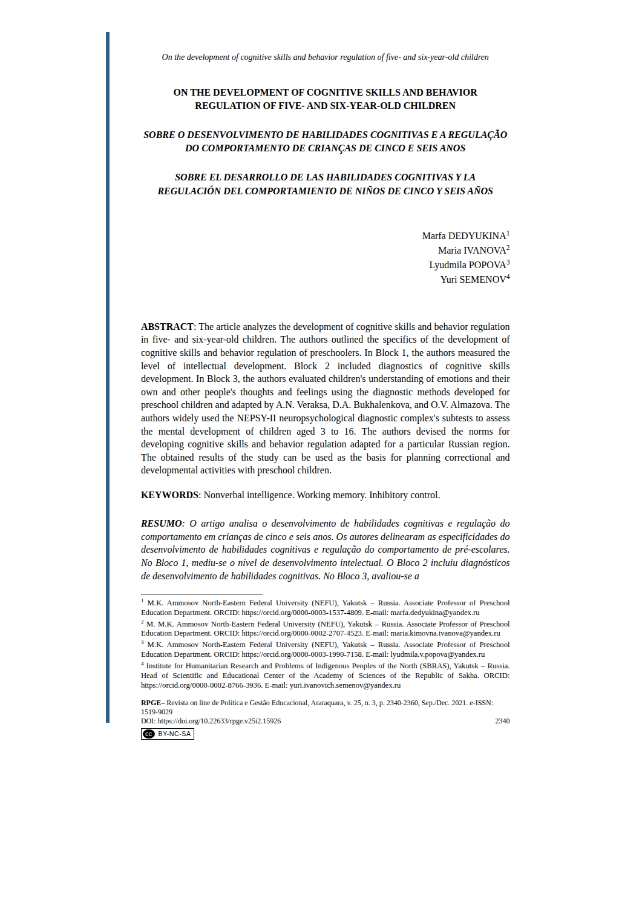On the development of cognitive skills and behavior regulation of five- and six-year-old children
On the development of cognitive skills and behavior
regulation of five- and six-year-old children
Sobre o desenvolvimento de habilidades cognitivas e a regulação
do comportamento de crianças de cinco e seis anos
Sobre el desarrollo de las habilidades cognitivas y la
regulación del comportamiento de niños de cinco y seis años
Marfa DEDYUKINA1 Maria IVANOVA2 Lyudmila POPOVA3 Yuri SEMENOV4
ABSTRACT: The article analyzes the development of cognitive skills and behavior regulation in five- and six-year-old children. The authors outlined the specifics of the development of cognitive skills and behavior regulation of preschoolers. In Block 1, the authors measured the level of intellectual development. Block 2 included diagnostics of cognitive skills development. In Block 3, the authors evaluated children's understanding of emotions and their own and other people's thoughts and feelings using the diagnostic methods developed for preschool children and adapted by A.N. Veraksa, D.A. Bukhalenkova, and O.V. Almazova. The authors widely used the NEPSY-II neuropsychological diagnostic complex's subtests to assess the mental development of children aged 3 to 16. The authors devised the norms for developing cognitive skills and behavior regulation adapted for a particular Russian region. The obtained results of the study can be used as the basis for planning correctional and developmental activities with preschool children.
KEYWORDS: Nonverbal intelligence. Working memory. Inhibitory control.
RESUMO: O artigo analisa o desenvolvimento de habilidades cognitivas e regulação do comportamento em crianças de cinco e seis anos. Os autores delinearam as especificidades do desenvolvimento de habilidades cognitivas e regulação do comportamento de pré-escolares. No Bloco 1, mediu-se o nível de desenvolvimento intelectual. O Bloco 2 incluiu diagnósticos de desenvolvimento de habilidades cognitivas. No Bloco 3, avaliou-se a
1 M.K. Ammosov North-Eastern Federal University (NEFU), Yakutsk – Russia. Associate Professor of Preschool Education Department. ORCID: https://orcid.org/0000-0003-1537-4809. E-mail: marfa.dedyukina@yandex.ru
2 M. M.K. Ammosov North-Eastern Federal University (NEFU), Yakutsk – Russia. Associate Professor of Preschool Education Department. ORCID: https://orcid.org/0000-0002-2707-4523. E-mail: maria.kimovna.ivanova@yandex.ru
3 M.K. Ammosov North-Eastern Federal University (NEFU), Yakutsk – Russia. Associate Professor of Preschool Education Department. ORCID: https://orcid.org/0000-0003-1990-7158. E-mail: lyudmila.v.popova@yandex.ru
4 Institute for Humanitarian Research and Problems of Indigenous Peoples of the North (SBRAS), Yakutsk – Russia. Head of Scientific and Educational Center of the Academy of Sciences of the Republic of Sakha. ORCID: https://orcid.org/0000-0002-8766-3936. E-mail: yuri.ivanovich.semenov@yandex.ru
RPGE– Revista on line de Política e Gestão Educacional, Araraquara, v. 25, n. 3, p. 2340-2360, Sep./Dec. 2021. e-ISSN: 1519-9029
DOI: https://doi.org/10.22633/rpge.v25i2.15926 2340
cc BY-NC-SA